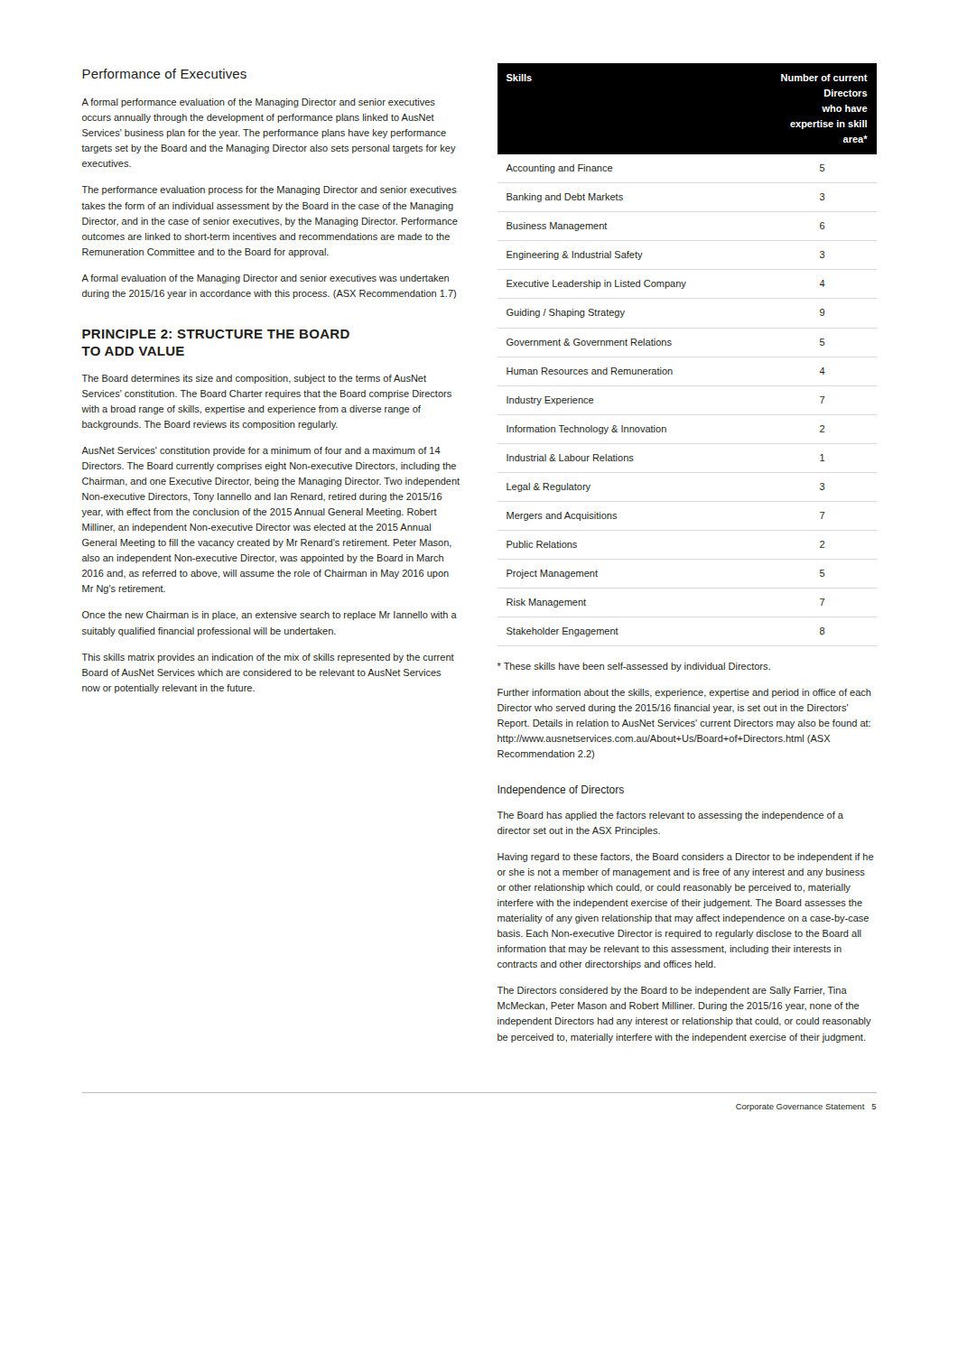Performance of Executives
A formal performance evaluation of the Managing Director and senior executives occurs annually through the development of performance plans linked to AusNet Services' business plan for the year. The performance plans have key performance targets set by the Board and the Managing Director also sets personal targets for key executives.
The performance evaluation process for the Managing Director and senior executives takes the form of an individual assessment by the Board in the case of the Managing Director, and in the case of senior executives, by the Managing Director. Performance outcomes are linked to short-term incentives and recommendations are made to the Remuneration Committee and to the Board for approval.
A formal evaluation of the Managing Director and senior executives was undertaken during the 2015/16 year in accordance with this process. (ASX Recommendation 1.7)
Principle 2: Structure the Board
to add value
The Board determines its size and composition, subject to the terms of AusNet Services' constitution. The Board Charter requires that the Board comprise Directors with a broad range of skills, expertise and experience from a diverse range of backgrounds. The Board reviews its composition regularly.
AusNet Services' constitution provide for a minimum of four and a maximum of 14 Directors. The Board currently comprises eight Non-executive Directors, including the Chairman, and one Executive Director, being the Managing Director. Two independent Non-executive Directors, Tony Iannello and Ian Renard, retired during the 2015/16 year, with effect from the conclusion of the 2015 Annual General Meeting. Robert Milliner, an independent Non-executive Director was elected at the 2015 Annual General Meeting to fill the vacancy created by Mr Renard's retirement. Peter Mason, also an independent Non-executive Director, was appointed by the Board in March 2016 and, as referred to above, will assume the role of Chairman in May 2016 upon Mr Ng's retirement.
Once the new Chairman is in place, an extensive search to replace Mr Iannello with a suitably qualified financial professional will be undertaken.
This skills matrix provides an indication of the mix of skills represented by the current Board of AusNet Services which are considered to be relevant to AusNet Services now or potentially relevant in the future.
| Skills | Number of current Directors who have expertise in skill area* |
| --- | --- |
| Accounting and Finance | 5 |
| Banking and Debt Markets | 3 |
| Business Management | 6 |
| Engineering & Industrial Safety | 3 |
| Executive Leadership in Listed Company | 4 |
| Guiding / Shaping Strategy | 9 |
| Government & Government Relations | 5 |
| Human Resources and Remuneration | 4 |
| Industry Experience | 7 |
| Information Technology & Innovation | 2 |
| Industrial & Labour Relations | 1 |
| Legal & Regulatory | 3 |
| Mergers and Acquisitions | 7 |
| Public Relations | 2 |
| Project Management | 5 |
| Risk Management | 7 |
| Stakeholder Engagement | 8 |
* These skills have been self-assessed by individual Directors.
Further information about the skills, experience, expertise and period in office of each Director who served during the 2015/16 financial year, is set out in the Directors' Report. Details in relation to AusNet Services' current Directors may also be found at: http://www.ausnetservices.com.au/About+Us/Board+of+Directors.html (ASX Recommendation 2.2)
Independence of Directors
The Board has applied the factors relevant to assessing the independence of a director set out in the ASX Principles.
Having regard to these factors, the Board considers a Director to be independent if he or she is not a member of management and is free of any interest and any business or other relationship which could, or could reasonably be perceived to, materially interfere with the independent exercise of their judgement. The Board assesses the materiality of any given relationship that may affect independence on a case-by-case basis. Each Non-executive Director is required to regularly disclose to the Board all information that may be relevant to this assessment, including their interests in contracts and other directorships and offices held.
The Directors considered by the Board to be independent are Sally Farrier, Tina McMeckan, Peter Mason and Robert Milliner. During the 2015/16 year, none of the independent Directors had any interest or relationship that could, or could reasonably be perceived to, materially interfere with the independent exercise of their judgment.
Corporate Governance Statement 5